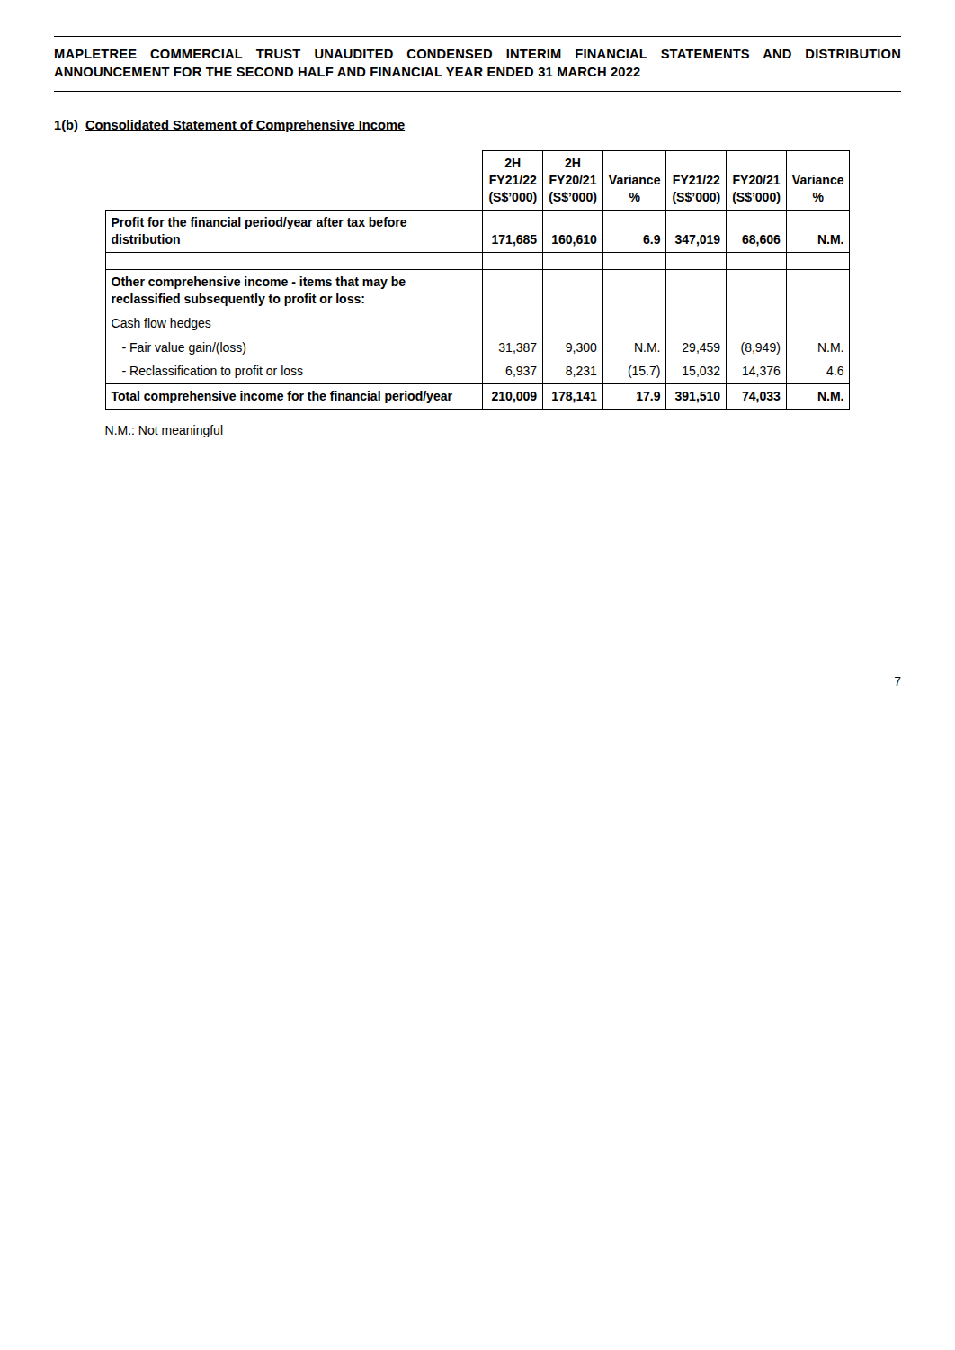Mapletree Commercial Trust Unaudited Condensed Interim Financial Statements and Distribution Announcement for the Second Half and Financial Year Ended 31 March 2022
1(b) Consolidated Statement of Comprehensive Income
| | 2H FY21/22 (S$’000) | 2H FY20/21 (S$’000) | Variance % | FY21/22 (S$’000) | FY20/21 (S$’000) | Variance % |
| --- | --- | --- | --- | --- | --- | --- |
| Profit for the financial period/year after tax before distribution | 171,685 | 160,610 | 6.9 | 347,019 | 68,606 | N.M. |
| Other comprehensive income - items that may be reclassified subsequently to profit or loss: | | | | | | |
| Cash flow hedges | | | | | | |
| - Fair value gain/(loss) | 31,387 | 9,300 | N.M. | 29,459 | (8,949) | N.M. |
| - Reclassification to profit or loss | 6,937 | 8,231 | (15.7) | 15,032 | 14,376 | 4.6 |
| Total comprehensive income for the financial period/year | 210,009 | 178,141 | 17.9 | 391,510 | 74,033 | N.M. |
N.M.: Not meaningful
7